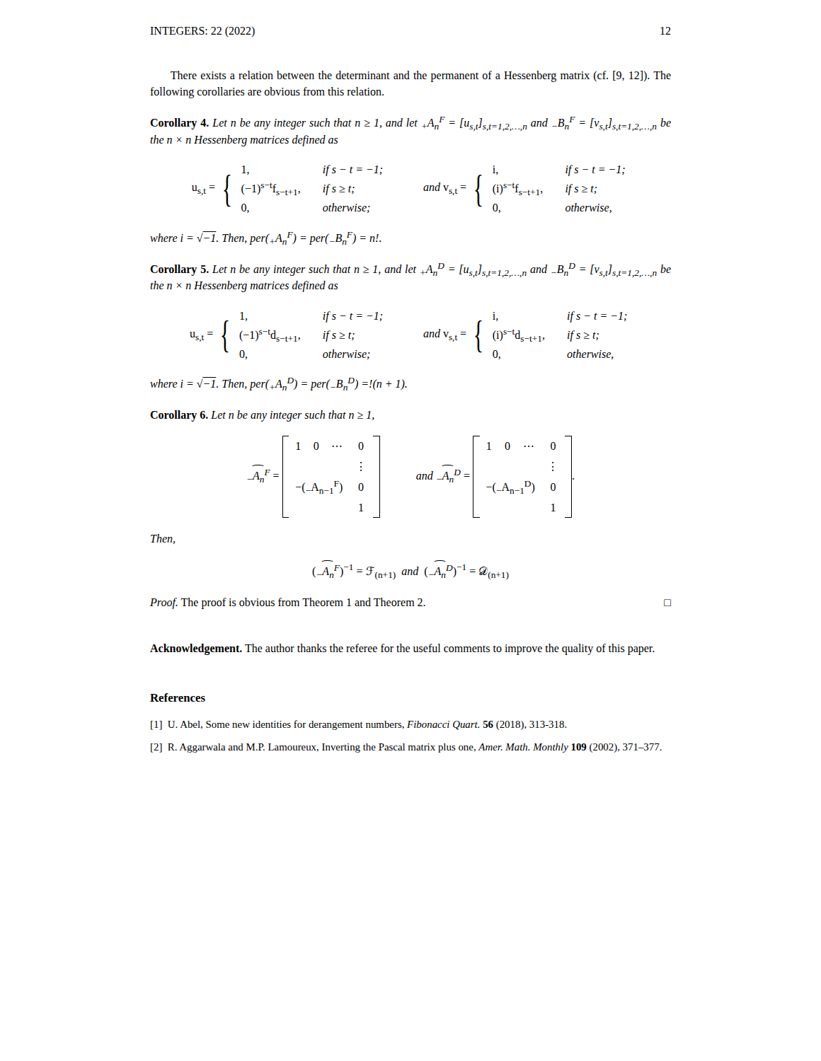INTEGERS: 22 (2022) 12
There exists a relation between the determinant and the permanent of a Hessenberg matrix (cf. [9, 12]). The following corollaries are obvious from this relation.
Corollary 4. Let n be any integer such that n ≥ 1, and let +AnF = [us,t]s,t=1,2,…,n and −BnF = [vs,t]s,t=1,2,…,n be the n × n Hessenberg matrices defined as
us,t = {
| 1, | if s − t = −1; |
| (−1) s−t f s−t+1 , | if s ≥ t; |
| 0, | otherwise; |
and vs,t = {
| i, | if s − t = −1; |
| (i) s−t f s−t+1 , | if s ≥ t; |
| 0, | otherwise, |
where i = √−1. Then, per(+AnF) = per(−BnF) = n!.
Corollary 5. Let n be any integer such that n ≥ 1, and let +AnD = [us,t]s,t=1,2,…,n and −BnD = [vs,t]s,t=1,2,…,n be the n × n Hessenberg matrices defined as
us,t = {
| 1, | if s − t = −1; |
| (−1) s−t d s−t+1 , | if s ≥ t; |
| 0, | otherwise; |
and vs,t = {
| i, | if s − t = −1; |
| (i) s−t d s−t+1 , | if s ≥ t; |
| 0, | otherwise, |
where i = √−1. Then, per(+AnD) = per(−BnD) =!(n + 1).
Corollary 6. Let n be any integer such that n ≥ 1,
−AnF =
| 1 | 0 | ⋯ | 0 |
| | | | ⋮ |
| −( − A n−1 F ) | 0 |
| | | | 1 |
and −AnD =
| 1 | 0 | ⋯ | 0 |
| | | | ⋮ |
| −( − A n−1 D ) | 0 |
| | | | 1 |
.
Then,
(−AnF)−1 = ℱ(n+1) and (−AnD)−1 = 𝒟(n+1)
Proof. The proof is obvious from Theorem 1 and Theorem 2. □
Acknowledgement. The author thanks the referee for the useful comments to improve the quality of this paper.
References
[1] U. Abel, Some new identities for derangement numbers, Fibonacci Quart. 56 (2018), 313-318.
[2] R. Aggarwala and M.P. Lamoureux, Inverting the Pascal matrix plus one, Amer. Math. Monthly 109 (2002), 371–377.